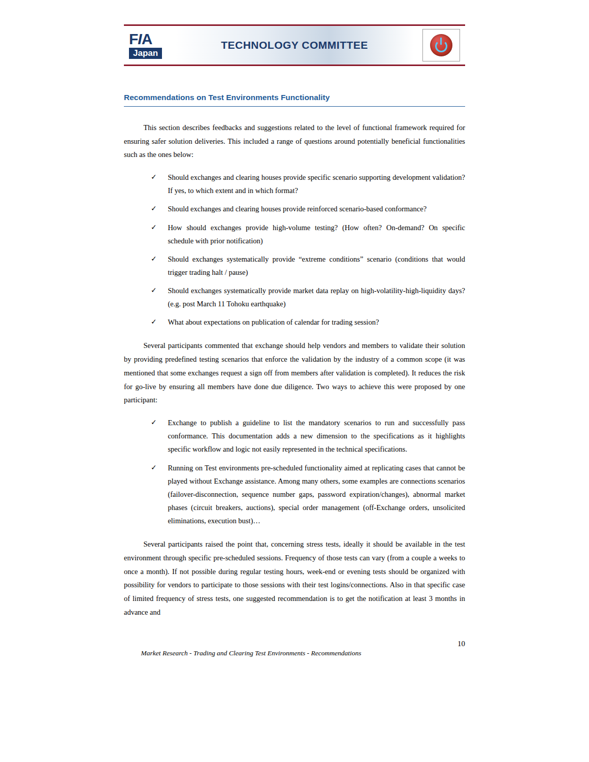FIA
Japan
TECHNOLOGY COMMITTEE
Recommendations on Test Environments Functionality
This section describes feedbacks and suggestions related to the level of functional framework required for ensuring safer solution deliveries. This included a range of questions around potentially beneficial functionalities such as the ones below:
Should exchanges and clearing houses provide specific scenario supporting development validation? If yes, to which extent and in which format?
Should exchanges and clearing houses provide reinforced scenario-based conformance?
How should exchanges provide high-volume testing? (How often? On-demand? On specific schedule with prior notification)
Should exchanges systematically provide “extreme conditions” scenario (conditions that would trigger trading halt / pause)
Should exchanges systematically provide market data replay on high-volatility-high-liquidity days? (e.g. post March 11 Tohoku earthquake)
What about expectations on publication of calendar for trading session?
Several participants commented that exchange should help vendors and members to validate their solution by providing predefined testing scenarios that enforce the validation by the industry of a common scope (it was mentioned that some exchanges request a sign off from members after validation is completed). It reduces the risk for go-live by ensuring all members have done due diligence. Two ways to achieve this were proposed by one participant:
Exchange to publish a guideline to list the mandatory scenarios to run and successfully pass conformance. This documentation adds a new dimension to the specifications as it highlights specific workflow and logic not easily represented in the technical specifications.
Running on Test environments pre-scheduled functionality aimed at replicating cases that cannot be played without Exchange assistance. Among many others, some examples are connections scenarios (failover-disconnection, sequence number gaps, password expiration/changes), abnormal market phases (circuit breakers, auctions), special order management (off-Exchange orders, unsolicited eliminations, execution bust)…
Several participants raised the point that, concerning stress tests, ideally it should be available in the test environment through specific pre-scheduled sessions. Frequency of those tests can vary (from a couple a weeks to once a month). If not possible during regular testing hours, week-end or evening tests should be organized with possibility for vendors to participate to those sessions with their test logins/connections. Also in that specific case of limited frequency of stress tests, one suggested recommendation is to get the notification at least 3 months in advance and
10
Market Research - Trading and Clearing Test Environments - Recommendations